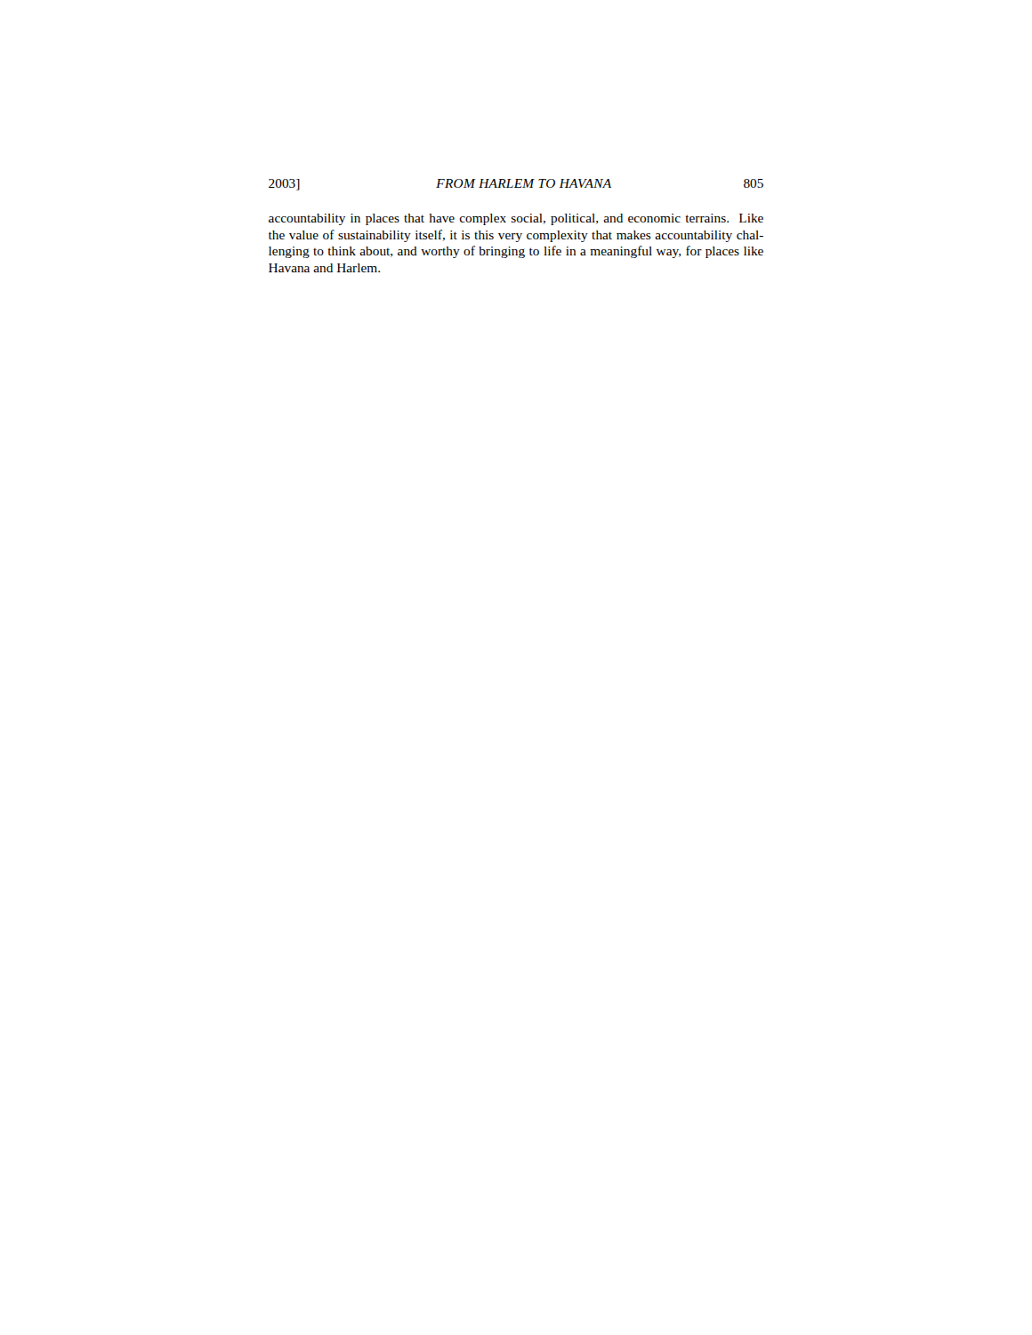2003] FROM HARLEM TO HAVANA 805
accountability in places that have complex social, political, and economic terrains. Like the value of sustainability itself, it is this very complexity that makes accountability challenging to think about, and worthy of bringing to life in a meaningful way, for places like Havana and Harlem.